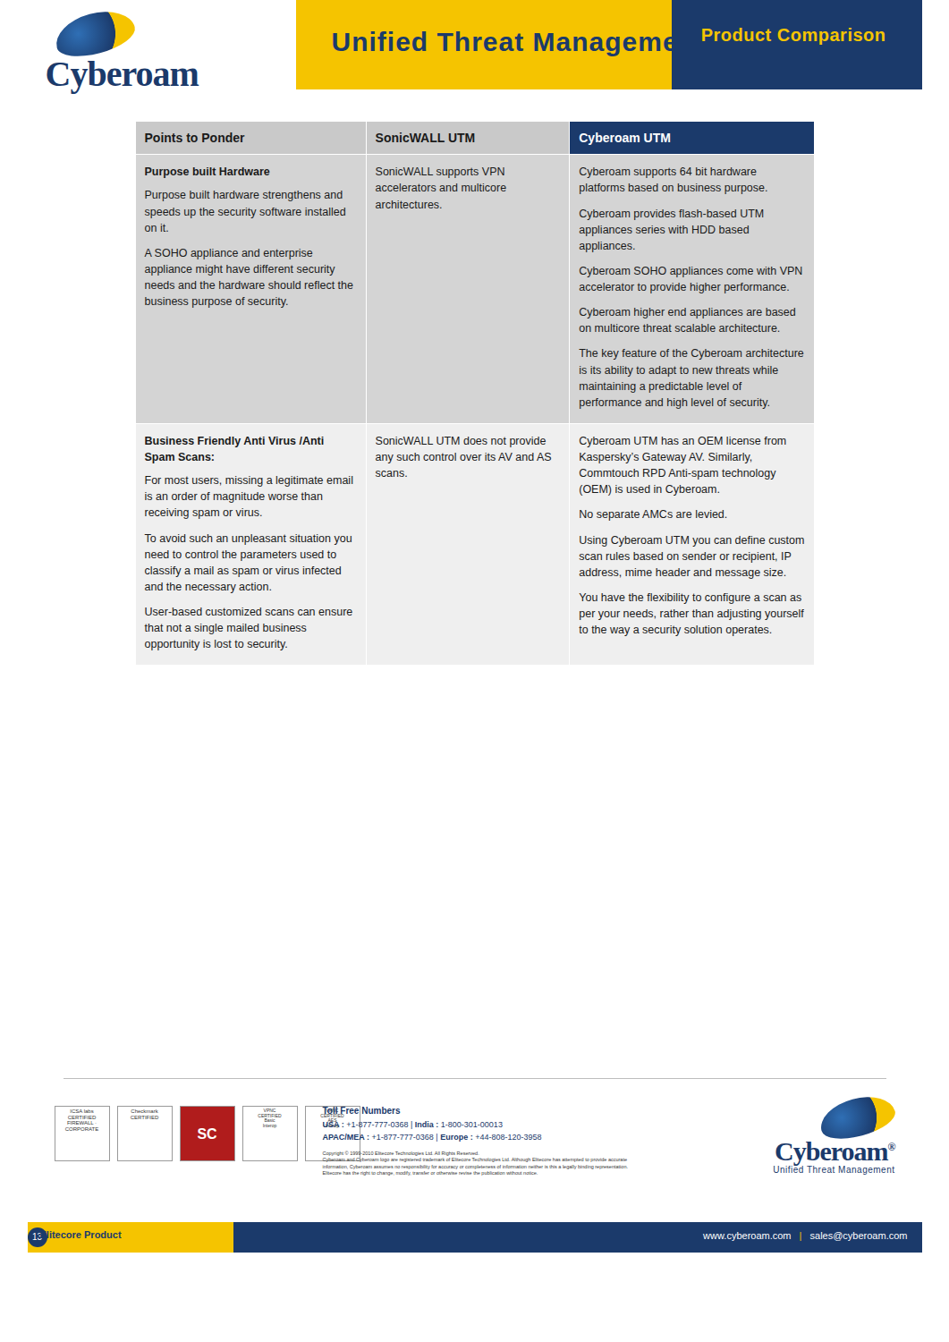Cyberoam
Unified Threat Management
Product Comparison
| Points to Ponder | SonicWALL UTM | Cyberoam UTM |
| --- | --- | --- |
| Purpose built Hardware Purpose built hardware strengthens and speeds up the security software installed on it. A SOHO appliance and enterprise appliance might have different security needs and the hardware should reflect the business purpose of security. | SonicWALL supports VPN accelerators and multicore architectures. | Cyberoam supports 64 bit hardware platforms based on business purpose. Cyberoam provides flash-based UTM appliances series with HDD based appliances. Cyberoam SOHO appliances come with VPN accelerator to provide higher performance. Cyberoam higher end appliances are based on multicore threat scalable architecture. The key feature of the Cyberoam architecture is its ability to adapt to new threats while maintaining a predictable level of performance and high level of security. |
| Business Friendly Anti Virus /Anti Spam Scans: For most users, missing a legitimate email is an order of magnitude worse than receiving spam or virus. To avoid such an unpleasant situation you need to control the parameters used to classify a mail as spam or virus infected and the necessary action. User-based customized scans can ensure that not a single mailed business opportunity is lost to security. | SonicWALL UTM does not provide any such control over its AV and AS scans. | Cyberoam UTM has an OEM license from Kaspersky’s Gateway AV. Similarly, Commtouch RPD Anti-spam technology (OEM) is used in Cyberoam. No separate AMCs are levied. Using Cyberoam UTM you can define custom scan rules based on sender or recipient, IP address, mime header and message size. You have the flexibility to configure a scan as per your needs, rather than adjusting yourself to the way a security solution operates. |
ICSA labs
CERTIFIED
FIREWALL · CORPORATE
Checkmark
CERTIFIED
SC
VPNC
CERTIFIED
Basic
Interop
VPNC
CERTIFIED
AES
Interop
Toll Free Numbers
USA : +1-877-777-0368 | India : 1-800-301-00013
APAC/MEA : +1-877-777-0368 | Europe : +44-808-120-3958
Copyright © 1999-2010 Elitecore Technologies Ltd. All Rights Reserved.
Cyberoam and Cyberoam logo are registered trademark of Elitecore Technologies Ltd. Although Elitecore has attempted to provide accurate information, Cyberoam assumes no responsibility for accuracy or completeness of information neither is this a legally binding representation. Elitecore has the right to change, modify, transfer or otherwise revise the publication without notice.
Cyberoam®
Unified Threat Management
13
Elitecore Product
www.cyberoam.com | sales@cyberoam.com